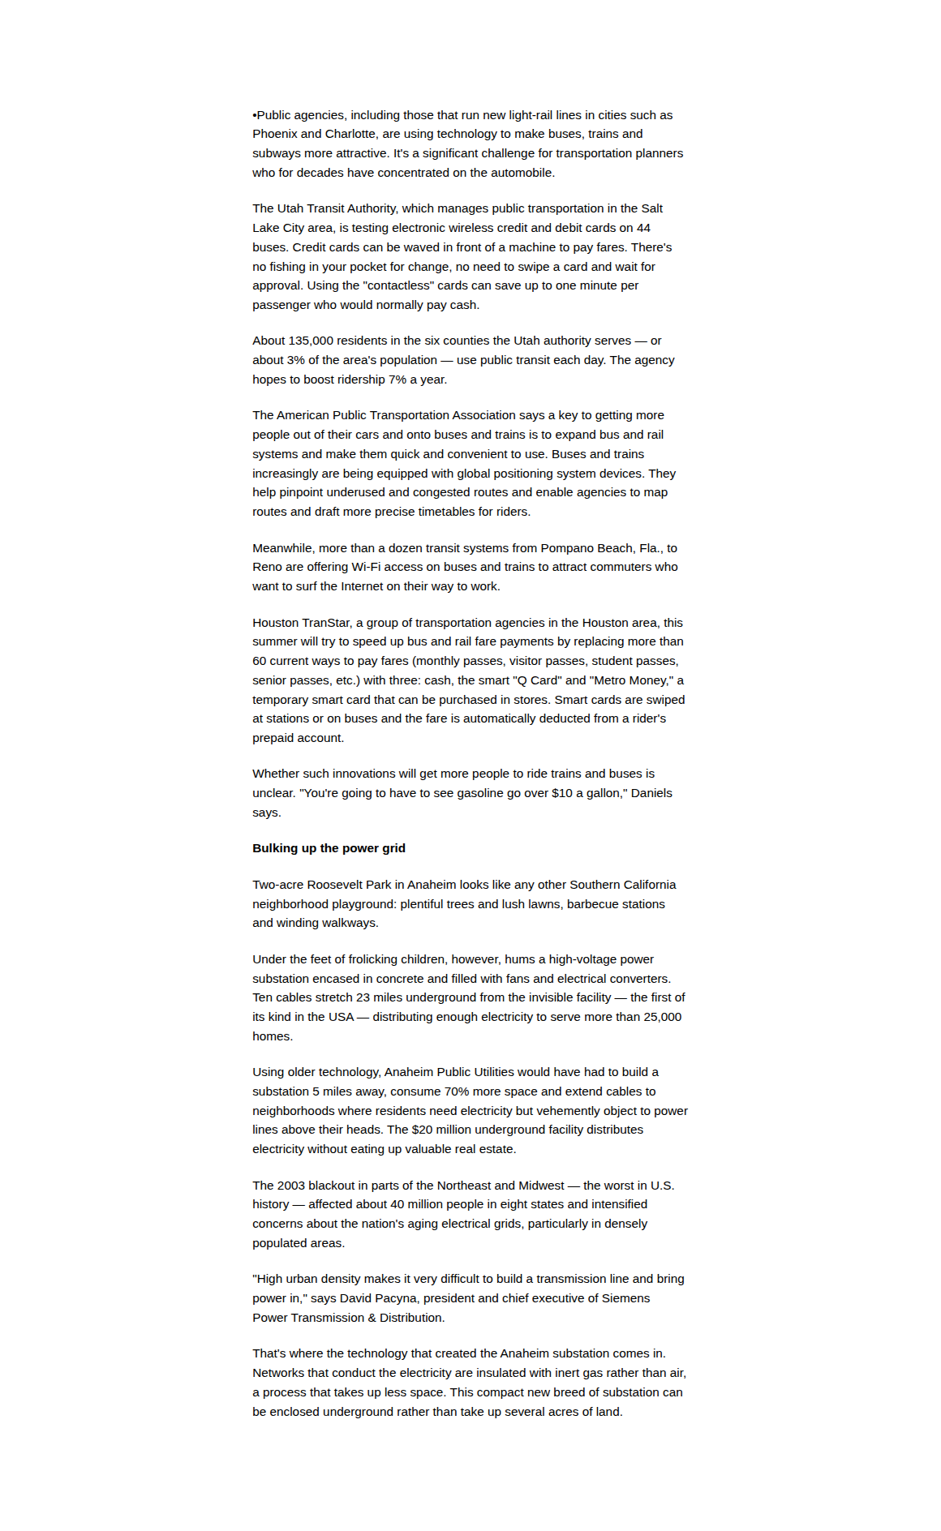•Public agencies, including those that run new light-rail lines in cities such as Phoenix and Charlotte, are using technology to make buses, trains and subways more attractive. It's a significant challenge for transportation planners who for decades have concentrated on the automobile.
The Utah Transit Authority, which manages public transportation in the Salt Lake City area, is testing electronic wireless credit and debit cards on 44 buses. Credit cards can be waved in front of a machine to pay fares. There's no fishing in your pocket for change, no need to swipe a card and wait for approval. Using the "contactless" cards can save up to one minute per passenger who would normally pay cash.
About 135,000 residents in the six counties the Utah authority serves — or about 3% of the area's population — use public transit each day. The agency hopes to boost ridership 7% a year.
The American Public Transportation Association says a key to getting more people out of their cars and onto buses and trains is to expand bus and rail systems and make them quick and convenient to use. Buses and trains increasingly are being equipped with global positioning system devices. They help pinpoint underused and congested routes and enable agencies to map routes and draft more precise timetables for riders.
Meanwhile, more than a dozen transit systems from Pompano Beach, Fla., to Reno are offering Wi-Fi access on buses and trains to attract commuters who want to surf the Internet on their way to work.
Houston TranStar, a group of transportation agencies in the Houston area, this summer will try to speed up bus and rail fare payments by replacing more than 60 current ways to pay fares (monthly passes, visitor passes, student passes, senior passes, etc.) with three: cash, the smart "Q Card" and "Metro Money," a temporary smart card that can be purchased in stores. Smart cards are swiped at stations or on buses and the fare is automatically deducted from a rider's prepaid account.
Whether such innovations will get more people to ride trains and buses is unclear. "You're going to have to see gasoline go over $10 a gallon," Daniels says.
Bulking up the power grid
Two-acre Roosevelt Park in Anaheim looks like any other Southern California neighborhood playground: plentiful trees and lush lawns, barbecue stations and winding walkways.
Under the feet of frolicking children, however, hums a high-voltage power substation encased in concrete and filled with fans and electrical converters. Ten cables stretch 23 miles underground from the invisible facility — the first of its kind in the USA — distributing enough electricity to serve more than 25,000 homes.
Using older technology, Anaheim Public Utilities would have had to build a substation 5 miles away, consume 70% more space and extend cables to neighborhoods where residents need electricity but vehemently object to power lines above their heads. The $20 million underground facility distributes electricity without eating up valuable real estate.
The 2003 blackout in parts of the Northeast and Midwest — the worst in U.S. history — affected about 40 million people in eight states and intensified concerns about the nation's aging electrical grids, particularly in densely populated areas.
"High urban density makes it very difficult to build a transmission line and bring power in," says David Pacyna, president and chief executive of Siemens Power Transmission & Distribution.
That's where the technology that created the Anaheim substation comes in. Networks that conduct the electricity are insulated with inert gas rather than air, a process that takes up less space. This compact new breed of substation can be enclosed underground rather than take up several acres of land.